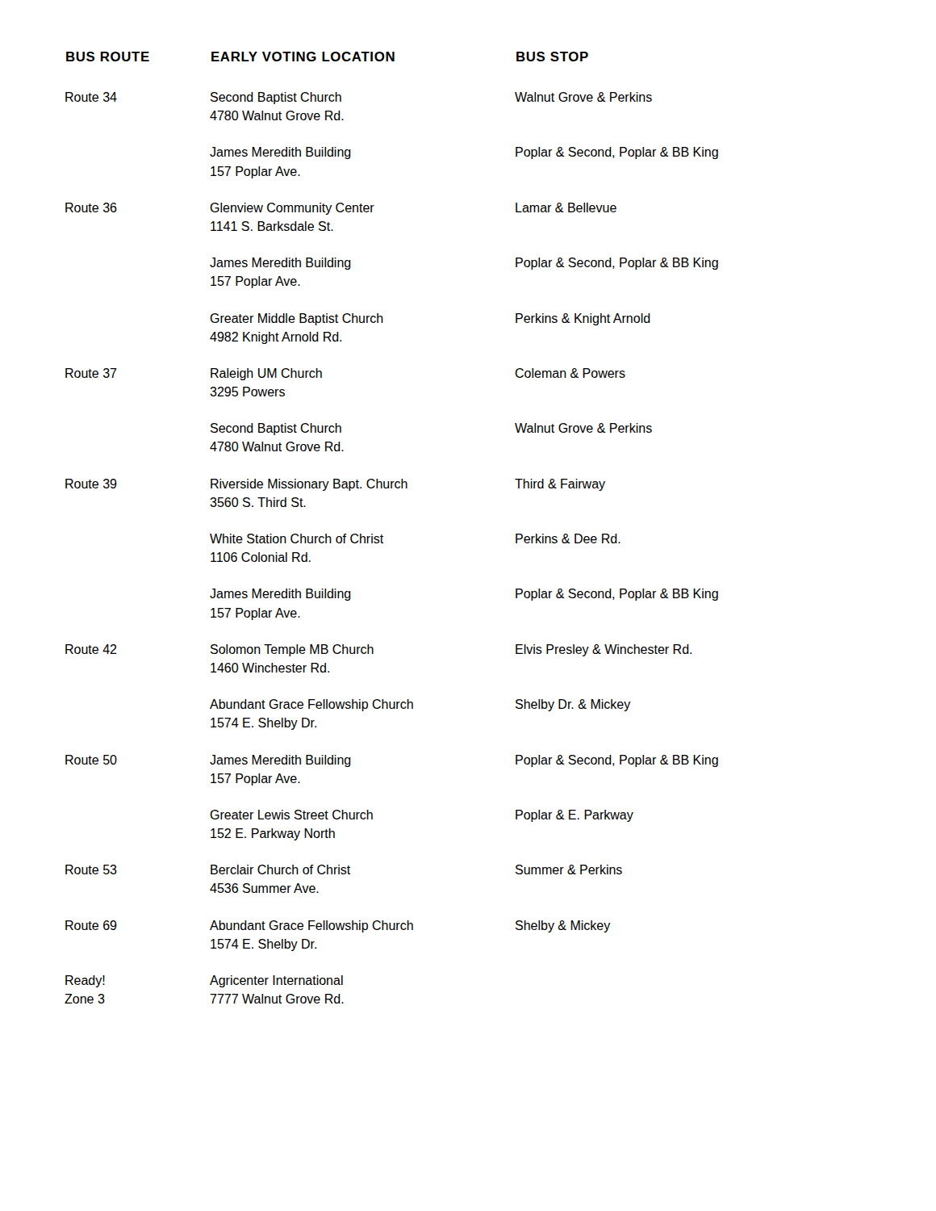| BUS ROUTE | EARLY VOTING LOCATION | BUS STOP |
| --- | --- | --- |
| Route 34 | Second Baptist Church 4780 Walnut Grove Rd. | Walnut Grove & Perkins |
| | James Meredith Building 157 Poplar Ave. | Poplar & Second, Poplar & BB King |
| Route 36 | Glenview Community Center 1141 S. Barksdale St. | Lamar & Bellevue |
| | James Meredith Building 157 Poplar Ave. | Poplar & Second, Poplar & BB King |
| | Greater Middle Baptist Church 4982 Knight Arnold Rd. | Perkins & Knight Arnold |
| Route 37 | Raleigh UM Church 3295 Powers | Coleman & Powers |
| | Second Baptist Church 4780 Walnut Grove Rd. | Walnut Grove & Perkins |
| Route 39 | Riverside Missionary Bapt. Church 3560 S. Third St. | Third & Fairway |
| | White Station Church of Christ 1106 Colonial Rd. | Perkins & Dee Rd. |
| | James Meredith Building 157 Poplar Ave. | Poplar & Second, Poplar & BB King |
| Route 42 | Solomon Temple MB Church 1460 Winchester Rd. | Elvis Presley & Winchester Rd. |
| | Abundant Grace Fellowship Church 1574 E. Shelby Dr. | Shelby Dr. & Mickey |
| Route 50 | James Meredith Building 157 Poplar Ave. | Poplar & Second, Poplar & BB King |
| | Greater Lewis Street Church 152 E. Parkway North | Poplar & E. Parkway |
| Route 53 | Berclair Church of Christ 4536 Summer Ave. | Summer & Perkins |
| Route 69 | Abundant Grace Fellowship Church 1574 E. Shelby Dr. | Shelby & Mickey |
| Ready! Zone 3 | Agricenter International 7777 Walnut Grove Rd. | |